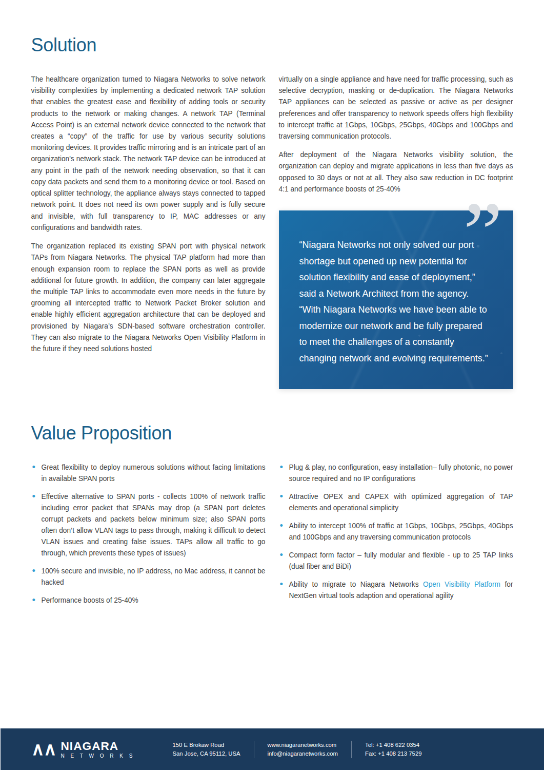Solution
The healthcare organization turned to Niagara Networks to solve network visibility complexities by implementing a dedicated network TAP solution that enables the greatest ease and flexibility of adding tools or security products to the network or making changes. A network TAP (Terminal Access Point) is an external network device connected to the network that creates a “copy” of the traffic for use by various security solutions monitoring devices. It provides traffic mirroring and is an intricate part of an organization's network stack. The network TAP device can be introduced at any point in the path of the network needing observation, so that it can copy data packets and send them to a monitoring device or tool. Based on optical splitter technology, the appliance always stays connected to tapped network point. It does not need its own power supply and is fully secure and invisible, with full transparency to IP, MAC addresses or any configurations and bandwidth rates.
The organization replaced its existing SPAN port with physical network TAPs from Niagara Networks. The physical TAP platform had more than enough expansion room to replace the SPAN ports as well as provide additional for future growth. In addition, the company can later aggregate the multiple TAP links to accommodate even more needs in the future by grooming all intercepted traffic to Network Packet Broker solution and enable highly efficient aggregation architecture that can be deployed and provisioned by Niagara’s SDN-based software orchestration controller. They can also migrate to the Niagara Networks Open Visibility Platform in the future if they need solutions hosted
virtually on a single appliance and have need for traffic processing, such as selective decryption, masking or de-duplication. The Niagara Networks TAP appliances can be selected as passive or active as per designer preferences and offer transparency to network speeds offers high flexibility to intercept traffic at 1Gbps, 10Gbps, 25Gbps, 40Gbps and 100Gbps and traversing communication protocols.
After deployment of the Niagara Networks visibility solution, the organization can deploy and migrate applications in less than five days as opposed to 30 days or not at all. They also saw reduction in DC footprint 4:1 and performance boosts of 25-40%
”
“Niagara Networks not only solved our port shortage but opened up new potential for solution flexibility and ease of deployment,” said a Network Architect from the agency. “With Niagara Networks we have been able to modernize our network and be fully prepared to meet the challenges of a constantly changing network and evolving requirements.”
Value Proposition
Great flexibility to deploy numerous solutions without facing limitations in available SPAN ports
Effective alternative to SPAN ports - collects 100% of network traffic including error packet that SPANs may drop (a SPAN port deletes corrupt packets and packets below minimum size; also SPAN ports often don’t allow VLAN tags to pass through, making it difficult to detect VLAN issues and creating false issues. TAPs allow all traffic to go through, which prevents these types of issues)
100% secure and invisible, no IP address, no Mac address, it cannot be hacked
Performance boosts of 25-40%
Plug & play, no configuration, easy installation– fully photonic, no power source required and no IP configurations
Attractive OPEX and CAPEX with optimized aggregation of TAP elements and operational simplicity
Ability to intercept 100% of traffic at 1Gbps, 10Gbps, 25Gbps, 40Gbps and 100Gbps and any traversing communication protocols
Compact form factor – fully modular and flexible - up to 25 TAP links (dual fiber and BiDi)
Ability to migrate to Niagara Networks Open Visibility Platform for NextGen virtual tools adaption and operational agility
∧∧ NIAGARA N E T W O R K S
150 E Brokaw Road
San Jose, CA 95112, USA
www.niagaranetworks.com
info@niagaranetworks.com
Tel: +1 408 622 0354
Fax: +1 408 213 7529